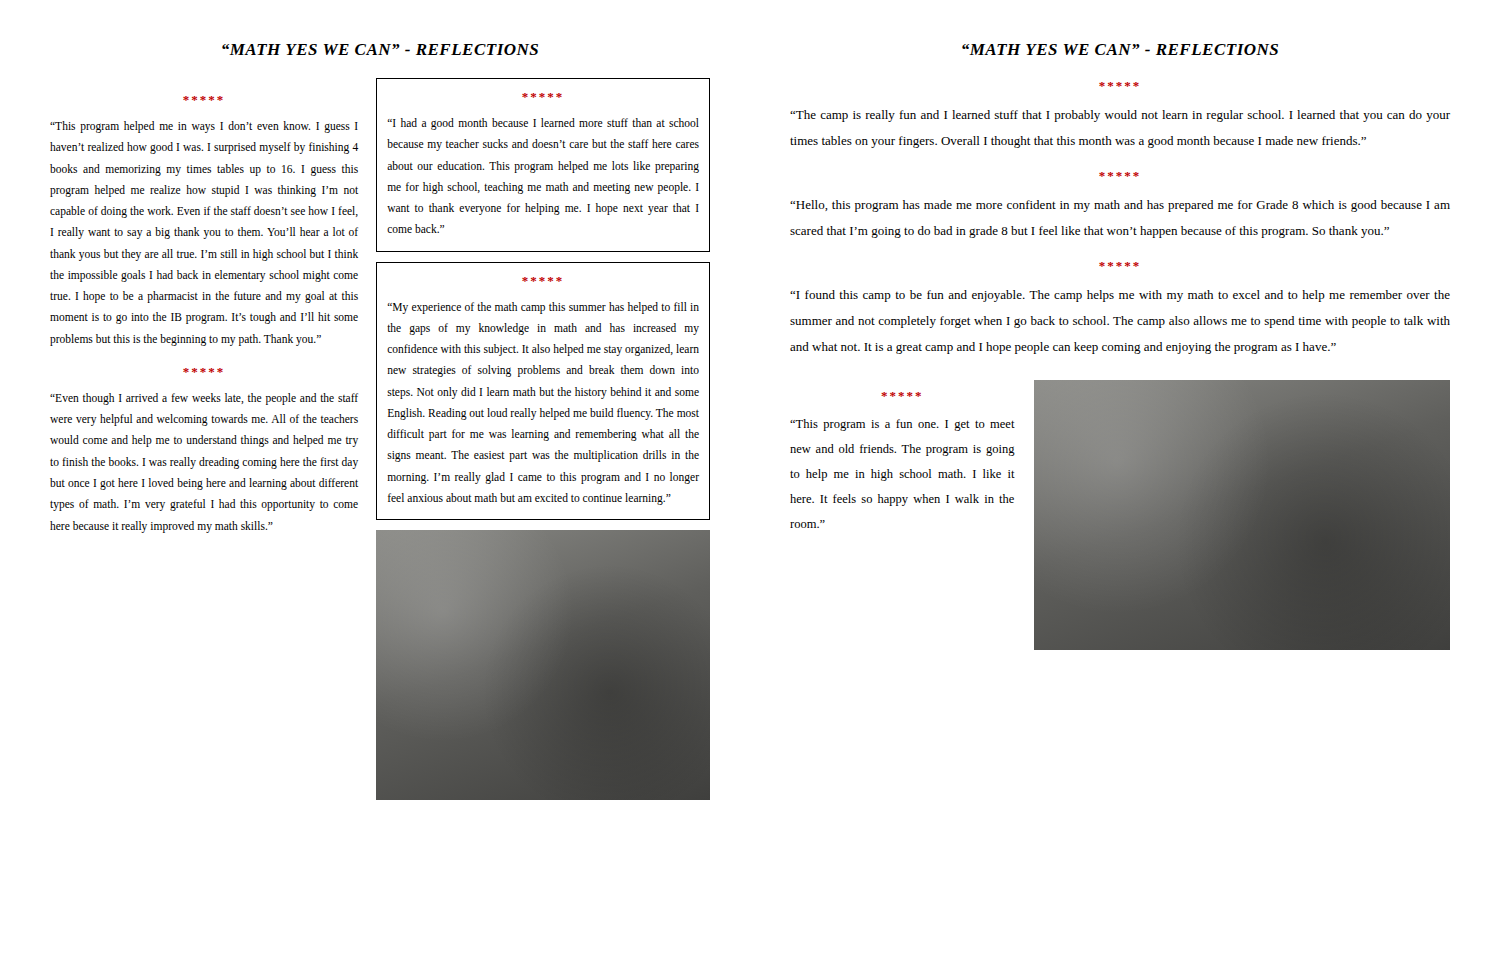“MATH YES WE CAN” - REFLECTIONS
*****
“This program helped me in ways I don’t even know. I guess I haven’t realized how good I was. I surprised myself by finishing 4 books and memorizing my times tables up to 16. I guess this program helped me realize how stupid I was thinking I’m not capable of doing the work. Even if the staff doesn’t see how I feel, I really want to say a big thank you to them. You’ll hear a lot of thank yous but they are all true. I’m still in high school but I think the impossible goals I had back in elementary school might come true. I hope to be a pharmacist in the future and my goal at this moment is to go into the IB program. It’s tough and I’ll hit some problems but this is the beginning to my path. Thank you.”
*****
“Even though I arrived a few weeks late, the people and the staff were very helpful and welcoming towards me. All of the teachers would come and help me to understand things and helped me try to finish the books. I was really dreading coming here the first day but once I got here I loved being here and learning about different types of math. I’m very grateful I had this opportunity to come here because it really improved my math skills.”
*****
“I had a good month because I learned more stuff than at school because my teacher sucks and doesn’t care but the staff here cares about our education. This program helped me lots like preparing me for high school, teaching me math and meeting new people. I want to thank everyone for helping me. I hope next year that I come back.”
*****
“My experience of the math camp this summer has helped to fill in the gaps of my knowledge in math and has increased my confidence with this subject. It also helped me stay organized, learn new strategies of solving problems and break them down into steps. Not only did I learn math but the history behind it and some English. Reading out loud really helped me build fluency. The most difficult part for me was learning and remembering what all the signs meant. The easiest part was the multiplication drills in the morning. I’m really glad I came to this program and I no longer feel anxious about math but am excited to continue learning.”
“MATH YES WE CAN” - REFLECTIONS
*****
“The camp is really fun and I learned stuff that I probably would not learn in regular school. I learned that you can do your times tables on your fingers. Overall I thought that this month was a good month because I made new friends.”
*****
“Hello, this program has made me more confident in my math and has prepared me for Grade 8 which is good because I am scared that I’m going to do bad in grade 8 but I feel like that won’t happen because of this program. So thank you.”
*****
“I found this camp to be fun and enjoyable. The camp helps me with my math to excel and to help me remember over the summer and not completely forget when I go back to school. The camp also allows me to spend time with people to talk with and what not. It is a great camp and I hope people can keep coming and enjoying the program as I have.”
*****
“This program is a fun one. I get to meet new and old friends. The program is going to help me in high school math. I like it here. It feels so happy when I walk in the room.”